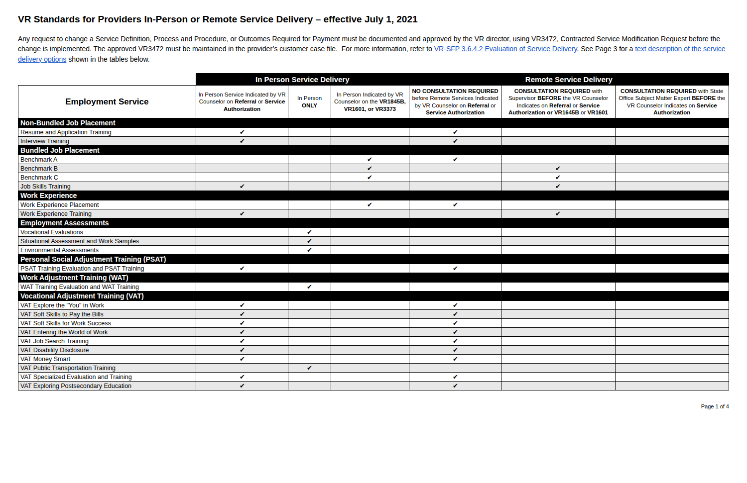VR Standards for Providers In-Person or Remote Service Delivery – effective July 1, 2021
Any request to change a Service Definition, Process and Procedure, or Outcomes Required for Payment must be documented and approved by the VR director, using VR3472, Contracted Service Modification Request before the change is implemented. The approved VR3472 must be maintained in the provider’s customer case file. For more information, refer to VR-SFP 3.6.4.2 Evaluation of Service Delivery. See Page 3 for a text description of the service delivery options shown in the tables below.
| | In Person Service Delivery | Remote Service Delivery |
| --- | --- | --- |
| Employment Service | In Person Service Indicated by VR Counselor on Referral or Service Authorization | In Person ONLY | In Person Indicated by VR Counselor on the VR1845B, VR1601, or VR3373 | NO CONSULTATION REQUIRED before Remote Services Indicated by VR Counselor on Referral or Service Authorization | CONSULTATION REQUIRED with Supervisor BEFORE the VR Counselor Indicates on Referral or Service Authorization or VR1645B or VR1601 | CONSULTATION REQUIRED with State Office Subject Matter Expert BEFORE the VR Counselor Indicates on Service Authorization |
| Non-Bundled Job Placement |
| Resume and Application Training | | | | | | |
| Interview Training | | | | | | |
| Bundled Job Placement |
| Benchmark A | | | | | | |
| Benchmark B | | | | | | |
| Benchmark C | | | | | | |
| Job Skills Training | | | | | | |
| Work Experience |
| Work Experience Placement | | | | | | |
| Work Experience Training | | | | | | |
| Employment Assessments |
| Vocational Evaluations | | | | | | |
| Situational Assessment and Work Samples | | | | | | |
| Environmental Assessments | | | | | | |
| Personal Social Adjustment Training (PSAT) |
| PSAT Training Evaluation and PSAT Training | | | | | | |
| Work Adjustment Training (WAT) |
| WAT Training Evaluation and WAT Training | | | | | | |
| Vocational Adjustment Training (VAT) |
| VAT Explore the "You" in Work | | | | | | |
| VAT Soft Skills to Pay the Bills | | | | | | |
| VAT Soft Skills for Work Success | | | | | | |
| VAT Entering the World of Work | | | | | | |
| VAT Job Search Training | | | | | | |
| VAT Disability Disclosure | | | | | | |
| VAT Money Smart | | | | | | |
| VAT Public Transportation Training | | | | | | |
| VAT Specialized Evaluation and Training | | | | | | |
| VAT Exploring Postsecondary Education | | | | | | |
Page 1 of 4